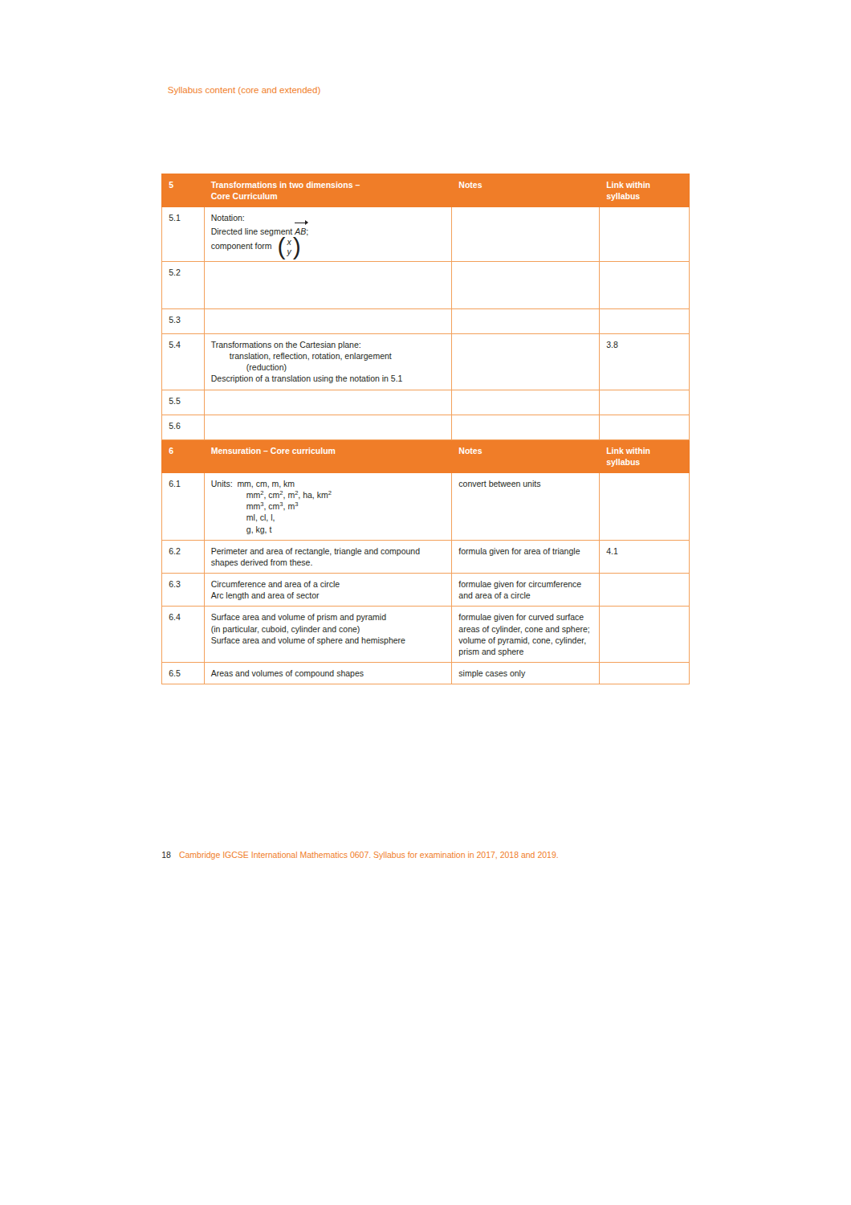Syllabus content (core and extended)
| 5 | Transformations in two dimensions – Core Curriculum | Notes | Link within syllabus |
| --- | --- | --- | --- |
| 5.1 | Notation: Directed line segment AB ; component form ( x y ) | | |
| 5.2 | | | |
| 5.3 | | | |
| 5.4 | Transformations on the Cartesian plane: translation, reflection, rotation, enlargement (reduction) Description of a translation using the notation in 5.1 | | 3.8 |
| 5.5 | | | |
| 5.6 | | | |
| 6 | Mensuration – Core curriculum | Notes | Link within syllabus |
| 6.1 | Units: mm, cm, m, km mm 2 , cm 2 , m 2 , ha, km 2 mm 3 , cm 3 , m 3 ml, cl, l, g, kg, t | convert between units | |
| 6.2 | Perimeter and area of rectangle, triangle and compound shapes derived from these. | formula given for area of triangle | 4.1 |
| 6.3 | Circumference and area of a circle Arc length and area of sector | formulae given for circumference and area of a circle | |
| 6.4 | Surface area and volume of prism and pyramid (in particular, cuboid, cylinder and cone) Surface area and volume of sphere and hemisphere | formulae given for curved surface areas of cylinder, cone and sphere; volume of pyramid, cone, cylinder, prism and sphere | |
| 6.5 | Areas and volumes of compound shapes | simple cases only | |
18 Cambridge IGCSE International Mathematics 0607. Syllabus for examination in 2017, 2018 and 2019.